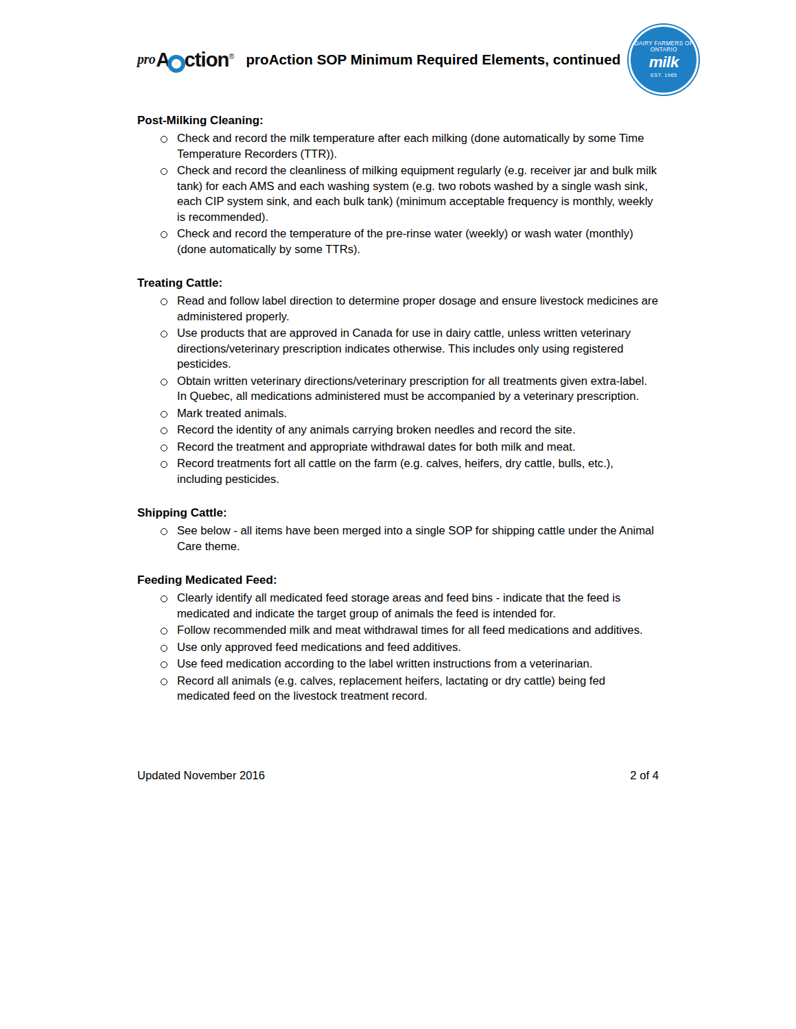pro A ction®
proAction SOP Minimum Required Elements, continued
Dairy Farmers of Ontario
milk
EST. 1965
Post-Milking Cleaning:
Check and record the milk temperature after each milking (done automatically by some Time Temperature Recorders (TTR)).
Check and record the cleanliness of milking equipment regularly (e.g. receiver jar and bulk milk tank) for each AMS and each washing system (e.g. two robots washed by a single wash sink, each CIP system sink, and each bulk tank) (minimum acceptable frequency is monthly, weekly is recommended).
Check and record the temperature of the pre-rinse water (weekly) or wash water (monthly) (done automatically by some TTRs).
Treating Cattle:
Read and follow label direction to determine proper dosage and ensure livestock medicines are administered properly.
Use products that are approved in Canada for use in dairy cattle, unless written veterinary directions/veterinary prescription indicates otherwise. This includes only using registered pesticides.
Obtain written veterinary directions/veterinary prescription for all treatments given extra-label. In Quebec, all medications administered must be accompanied by a veterinary prescription.
Mark treated animals.
Record the identity of any animals carrying broken needles and record the site.
Record the treatment and appropriate withdrawal dates for both milk and meat.
Record treatments fort all cattle on the farm (e.g. calves, heifers, dry cattle, bulls, etc.), including pesticides.
Shipping Cattle:
See below - all items have been merged into a single SOP for shipping cattle under the Animal Care theme.
Feeding Medicated Feed:
Clearly identify all medicated feed storage areas and feed bins - indicate that the feed is medicated and indicate the target group of animals the feed is intended for.
Follow recommended milk and meat withdrawal times for all feed medications and additives.
Use only approved feed medications and feed additives.
Use feed medication according to the label written instructions from a veterinarian.
Record all animals (e.g. calves, replacement heifers, lactating or dry cattle) being fed medicated feed on the livestock treatment record.
Updated November 2016
2 of 4